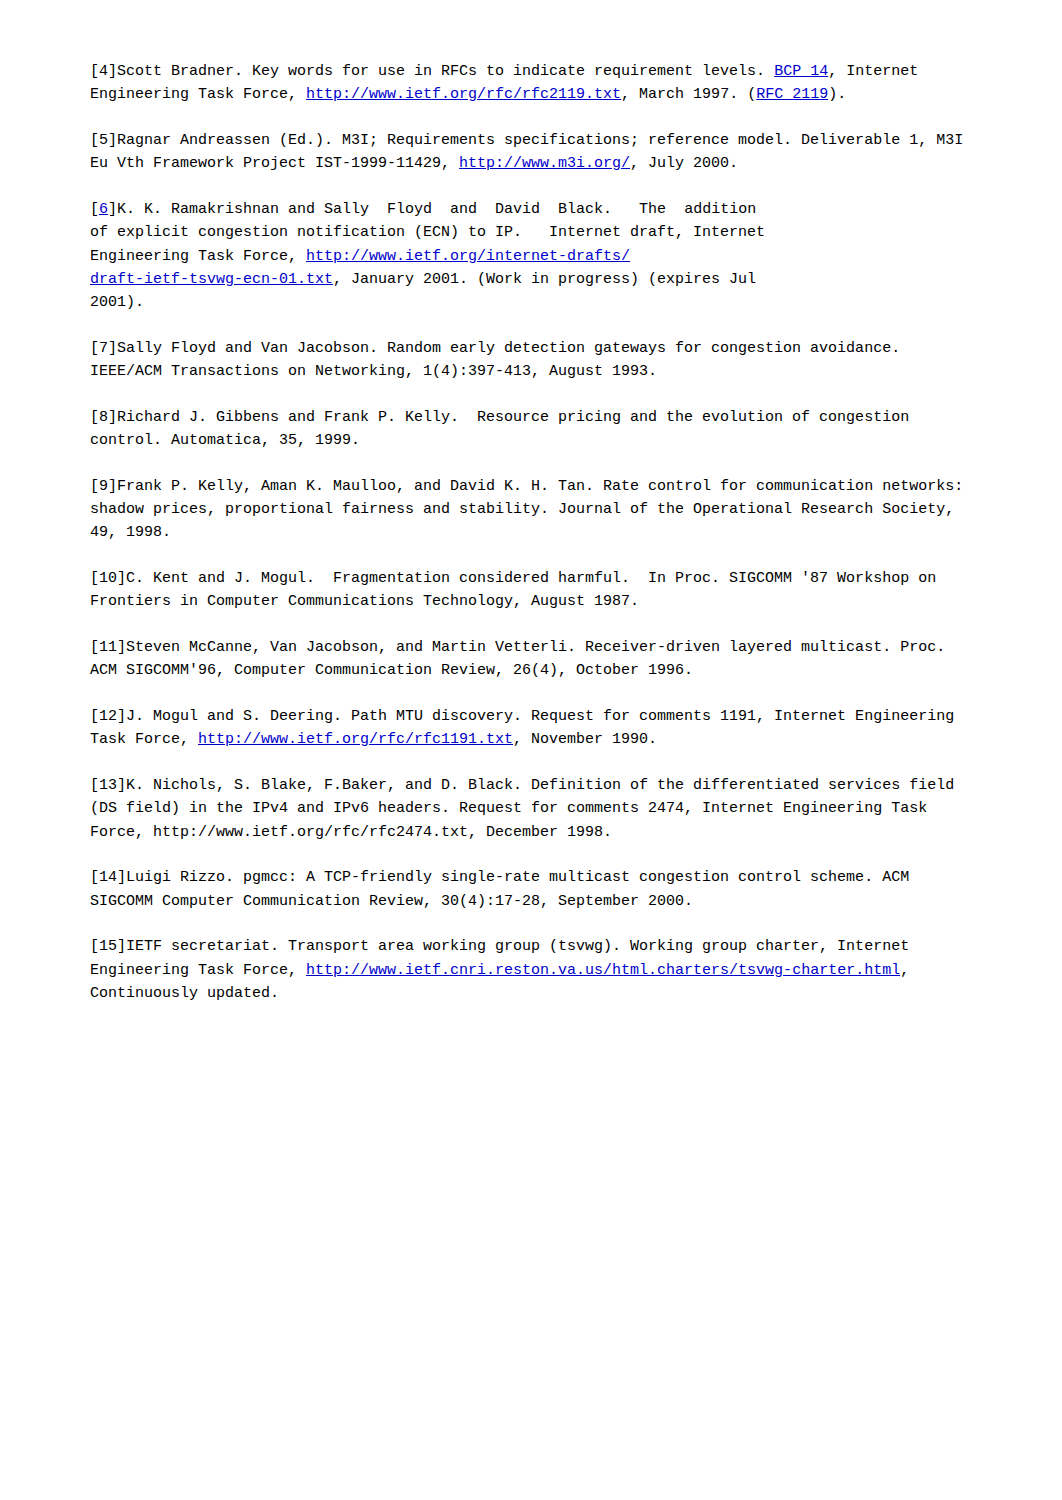[4]Scott Bradner. Key words for use in RFCs to indicate requirement levels. BCP 14, Internet Engineering Task Force, http://www.ietf.org/rfc/rfc2119.txt, March 1997. (RFC 2119).
[5]Ragnar Andreassen (Ed.). M3I; Requirements specifications; reference model. Deliverable 1, M3I Eu Vth Framework Project IST-1999-11429, http://www.m3i.org/, July 2000.
[6]K. K. Ramakrishnan and Sally Floyd and David Black. The addition of explicit congestion notification (ECN) to IP. Internet draft, Internet Engineering Task Force, http://www.ietf.org/internet-drafts/ draft-ietf-tsvwg-ecn-01.txt, January 2001. (Work in progress) (expires Jul 2001).
[7]Sally Floyd and Van Jacobson. Random early detection gateways for congestion avoidance. IEEE/ACM Transactions on Networking, 1(4):397-413, August 1993.
[8]Richard J. Gibbens and Frank P. Kelly. Resource pricing and the evolution of congestion control. Automatica, 35, 1999.
[9]Frank P. Kelly, Aman K. Maulloo, and David K. H. Tan. Rate control for communication networks: shadow prices, proportional fairness and stability. Journal of the Operational Research Society, 49, 1998.
[10]C. Kent and J. Mogul. Fragmentation considered harmful. In Proc. SIGCOMM '87 Workshop on Frontiers in Computer Communications Technology, August 1987.
[11]Steven McCanne, Van Jacobson, and Martin Vetterli. Receiver-driven layered multicast. Proc. ACM SIGCOMM'96, Computer Communication Review, 26(4), October 1996.
[12]J. Mogul and S. Deering. Path MTU discovery. Request for comments 1191, Internet Engineering Task Force, http://www.ietf.org/rfc/rfc1191.txt, November 1990.
[13]K. Nichols, S. Blake, F.Baker, and D. Black. Definition of the differentiated services field (DS field) in the IPv4 and IPv6 headers. Request for comments 2474, Internet Engineering Task Force, http://www.ietf.org/rfc/rfc2474.txt, December 1998.
[14]Luigi Rizzo. pgmcc: A TCP-friendly single-rate multicast congestion control scheme. ACM SIGCOMM Computer Communication Review, 30(4):17-28, September 2000.
[15]IETF secretariat. Transport area working group (tsvwg). Working group charter, Internet Engineering Task Force, http://www.ietf.cnri.reston.va.us/html.charters/tsvwg-charter.html, Continuously updated.